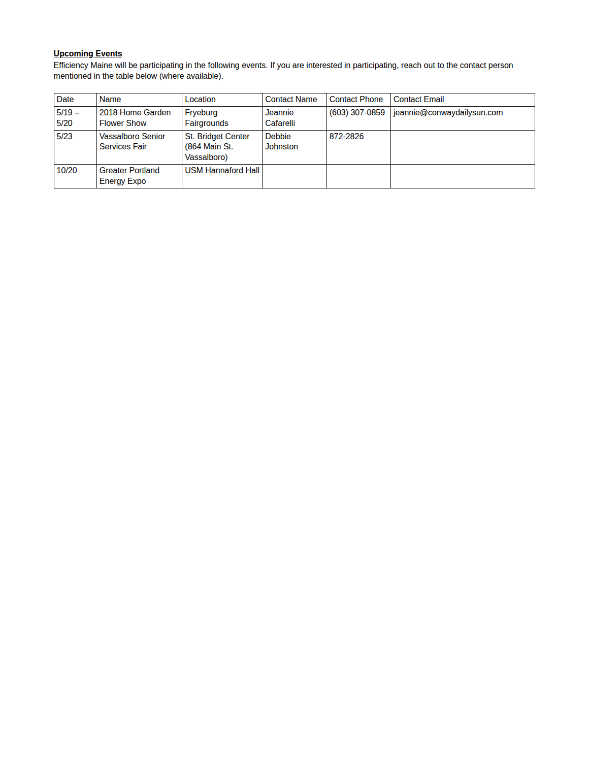Upcoming Events
Efficiency Maine will be participating in the following events. If you are interested in participating, reach out to the contact person mentioned in the table below (where available).
| Date | Name | Location | Contact Name | Contact Phone | Contact Email |
| --- | --- | --- | --- | --- | --- |
| 5/19 – 5/20 | 2018 Home Garden Flower Show | Fryeburg Fairgrounds | Jeannie Cafarelli | (603) 307-0859 | jeannie@conwaydailysun.com |
| 5/23 | Vassalboro Senior Services Fair | St. Bridget Center (864 Main St. Vassalboro) | Debbie Johnston | 872-2826 | |
| 10/20 | Greater Portland Energy Expo | USM Hannaford Hall | | | |